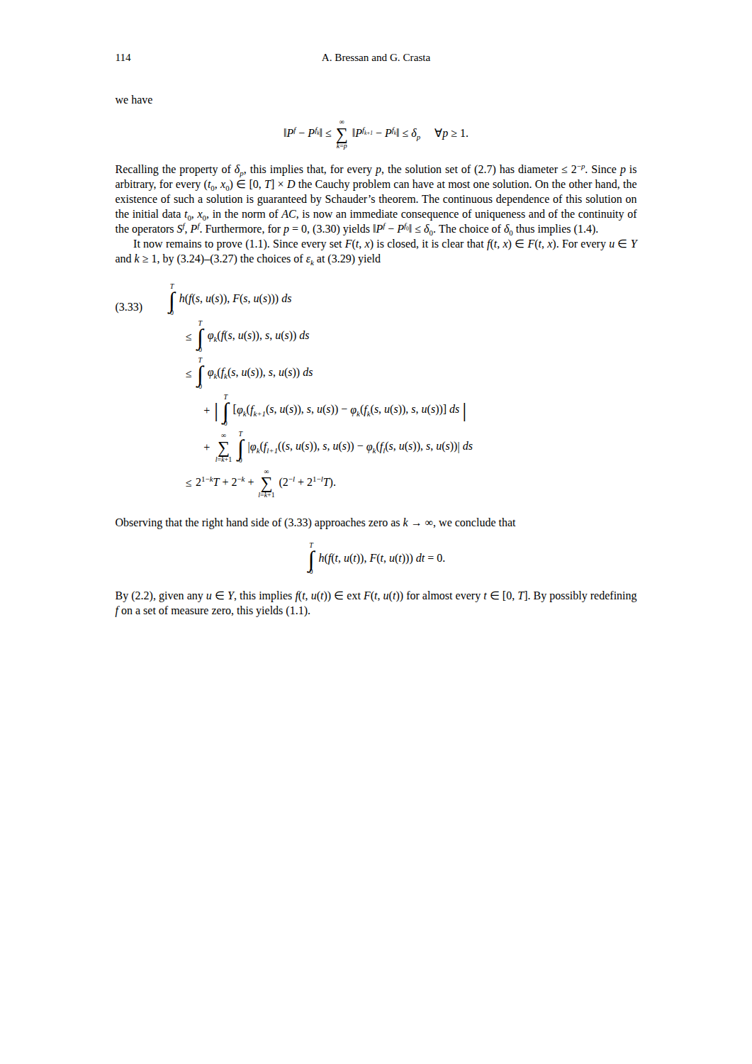114
A. Bressan and G. Crasta
we have
‖Pf − Pfk‖ ≤ ∞ ∑ k=p ‖Pfk+1 − Pfk‖ ≤ δp ∀p ≥ 1.
Recalling the property of δp, this implies that, for every p, the solution set of (2.7) has diameter ≤ 2−p. Since p is arbitrary, for every (t0, x0) ∈ [0, T] × D the Cauchy problem can have at most one solution. On the other hand, the existence of such a solution is guaranteed by Schauder’s theorem. The continuous dependence of this solution on the initial data t0, x0, in the norm of AC, is now an immediate consequence of uniqueness and of the continuity of the operators Sf, Pf. Furthermore, for p = 0, (3.30) yields ‖Pf − Pf0‖ ≤ δ0. The choice of δ0 thus implies (1.4).
It now remains to prove (1.1). Since every set F(t, x) is closed, it is clear that f(t, x) ∈ F(t, x). For every u ∈ Y and k ≥ 1, by (3.24)–(3.27) the choices of εk at (3.29) yield
(3.33)
T ∫ 0 h(f(s, u(s)), F(s, u(s))) ds
≤ T ∫ 0 φk(f(s, u(s)), s, u(s)) ds
≤ T ∫ 0 φk(fk(s, u(s)), s, u(s)) ds
+ | T ∫ 0 [φk(fk+1(s, u(s)), s, u(s)) − φk(fk(s, u(s)), s, u(s))] ds |
+ ∞ ∑ l=k+1 T ∫ 0 |φk(fl+1((s, u(s)), s, u(s)) − φk(fl(s, u(s)), s, u(s))| ds
≤ 21−kT + 2−k + ∞ ∑ l=k+1 (2−l + 21−lT).
Observing that the right hand side of (3.33) approaches zero as k → ∞, we conclude that
T ∫ 0 h(f(t, u(t)), F(t, u(t))) dt = 0.
By (2.2), given any u ∈ Y, this implies f(t, u(t)) ∈ ext F(t, u(t)) for almost every t ∈ [0, T]. By possibly redefining f on a set of measure zero, this yields (1.1).